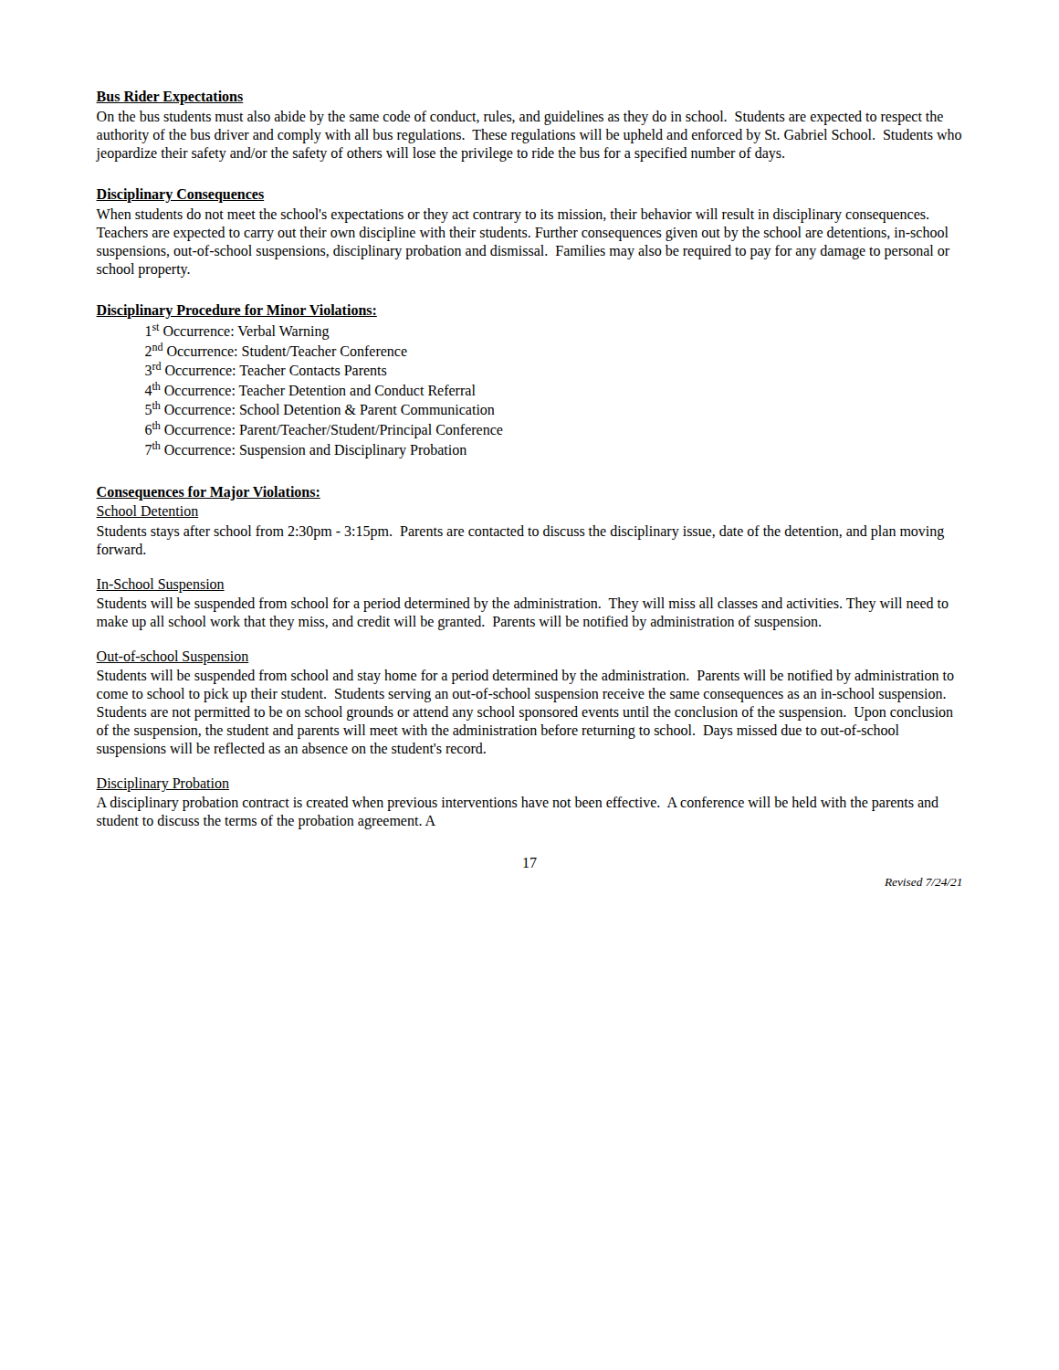Bus Rider Expectations
On the bus students must also abide by the same code of conduct, rules, and guidelines as they do in school. Students are expected to respect the authority of the bus driver and comply with all bus regulations. These regulations will be upheld and enforced by St. Gabriel School. Students who jeopardize their safety and/or the safety of others will lose the privilege to ride the bus for a specified number of days.
Disciplinary Consequences
When students do not meet the school's expectations or they act contrary to its mission, their behavior will result in disciplinary consequences. Teachers are expected to carry out their own discipline with their students. Further consequences given out by the school are detentions, in-school suspensions, out-of-school suspensions, disciplinary probation and dismissal. Families may also be required to pay for any damage to personal or school property.
Disciplinary Procedure for Minor Violations:
1st Occurrence: Verbal Warning
2nd Occurrence: Student/Teacher Conference
3rd Occurrence: Teacher Contacts Parents
4th Occurrence: Teacher Detention and Conduct Referral
5th Occurrence: School Detention & Parent Communication
6th Occurrence: Parent/Teacher/Student/Principal Conference
7th Occurrence: Suspension and Disciplinary Probation
Consequences for Major Violations:
School Detention
Students stays after school from 2:30pm - 3:15pm. Parents are contacted to discuss the disciplinary issue, date of the detention, and plan moving forward.
In-School Suspension
Students will be suspended from school for a period determined by the administration. They will miss all classes and activities. They will need to make up all school work that they miss, and credit will be granted. Parents will be notified by administration of suspension.
Out-of-school Suspension
Students will be suspended from school and stay home for a period determined by the administration. Parents will be notified by administration to come to school to pick up their student. Students serving an out-of-school suspension receive the same consequences as an in-school suspension. Students are not permitted to be on school grounds or attend any school sponsored events until the conclusion of the suspension. Upon conclusion of the suspension, the student and parents will meet with the administration before returning to school. Days missed due to out-of-school suspensions will be reflected as an absence on the student's record.
Disciplinary Probation
A disciplinary probation contract is created when previous interventions have not been effective. A conference will be held with the parents and student to discuss the terms of the probation agreement. A
17
Revised 7/24/21